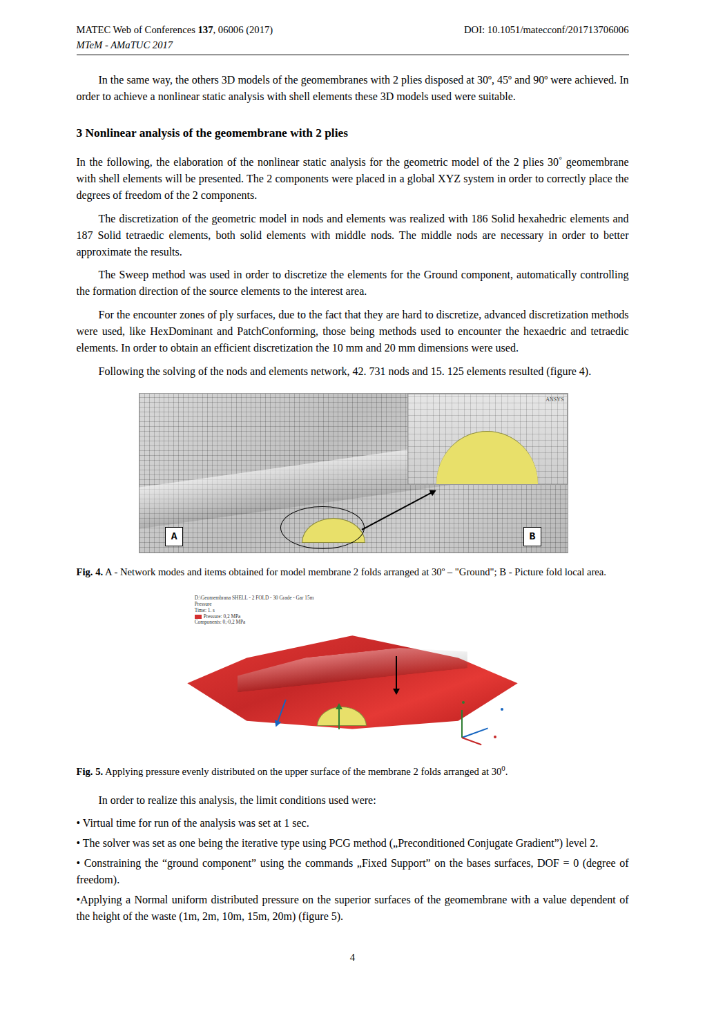MATEC Web of Conferences 137, 06006 (2017)
DOI: 10.1051/matecconf/201713706006
MTeM - AMaTUC 2017
In the same way, the others 3D models of the geomembranes with 2 plies disposed at 30º, 45º and 90º were achieved. In order to achieve a nonlinear static analysis with shell elements these 3D models used were suitable.
3 Nonlinear analysis of the geomembrane with 2 plies
In the following, the elaboration of the nonlinear static analysis for the geometric model of the 2 plies 30˚ geomembrane with shell elements will be presented. The 2 components were placed in a global XYZ system in order to correctly place the degrees of freedom of the 2 components.
The discretization of the geometric model in nods and elements was realized with 186 Solid hexahedric elements and 187 Solid tetraedic elements, both solid elements with middle nods. The middle nods are necessary in order to better approximate the results.
The Sweep method was used in order to discretize the elements for the Ground component, automatically controlling the formation direction of the source elements to the interest area.
For the encounter zones of ply surfaces, due to the fact that they are hard to discretize, advanced discretization methods were used, like HexDominant and PatchConforming, those being methods used to encounter the hexaedric and tetraedic elements. In order to obtain an efficient discretization the 10 mm and 20 mm dimensions were used.
Following the solving of the nods and elements network, 42. 731 nods and 15. 125 elements resulted (figure 4).
ANSYS
A
B
Fig. 4. A - Network modes and items obtained for model membrane 2 folds arranged at 30º – "Ground"; B - Picture fold local area.
D:\Geomembrana SHELL - 2 FOLD - 30 Grade - Gar 15m
Pressure
Time: 1. s
Pressure: 0,2 MPa
Components: 0,-0,2 MPa
Fig. 5. Applying pressure evenly distributed on the upper surface of the membrane 2 folds arranged at 300.
In order to realize this analysis, the limit conditions used were:
• Virtual time for run of the analysis was set at 1 sec.
• The solver was set as one being the iterative type using PCG method („Preconditioned Conjugate Gradient”) level 2.
• Constraining the “ground component” using the commands „Fixed Support” on the bases surfaces, DOF = 0 (degree of freedom).
•Applying a Normal uniform distributed pressure on the superior surfaces of the geomembrane with a value dependent of the height of the waste (1m, 2m, 10m, 15m, 20m) (figure 5).
4